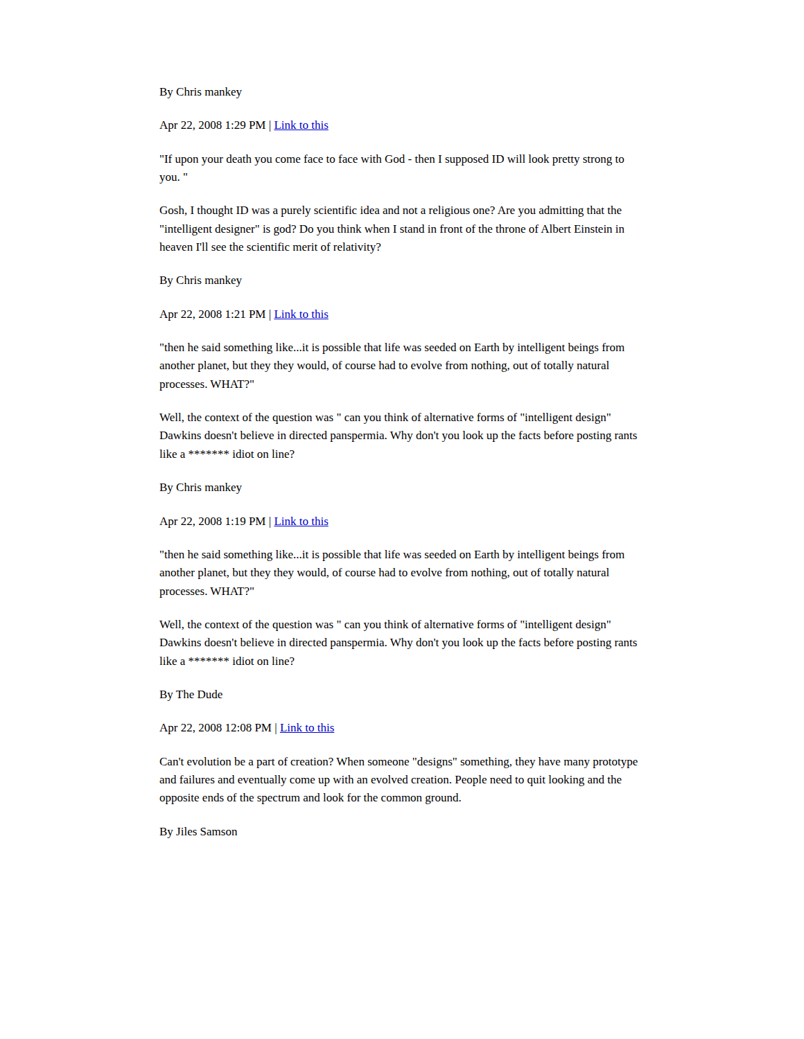By Chris mankey
Apr 22, 2008 1:29 PM | Link to this
"If upon your death you come face to face with God - then I supposed ID will look pretty strong to you. "
Gosh, I thought ID was a purely scientific idea and not a religious one? Are you admitting that the "intelligent designer" is god? Do you think when I stand in front of the throne of Albert Einstein in heaven I'll see the scientific merit of relativity?
By Chris mankey
Apr 22, 2008 1:21 PM | Link to this
"then he said something like...it is possible that life was seeded on Earth by intelligent beings from another planet, but they they would, of course had to evolve from nothing, out of totally natural processes. WHAT?"
Well, the context of the question was " can you think of alternative forms of "intelligent design" Dawkins doesn't believe in directed panspermia. Why don't you look up the facts before posting rants like a ******* idiot on line?
By Chris mankey
Apr 22, 2008 1:19 PM | Link to this
"then he said something like...it is possible that life was seeded on Earth by intelligent beings from another planet, but they they would, of course had to evolve from nothing, out of totally natural processes. WHAT?"
Well, the context of the question was " can you think of alternative forms of "intelligent design" Dawkins doesn't believe in directed panspermia. Why don't you look up the facts before posting rants like a ******* idiot on line?
By The Dude
Apr 22, 2008 12:08 PM | Link to this
Can't evolution be a part of creation? When someone "designs" something, they have many prototype and failures and eventually come up with an evolved creation. People need to quit looking and the opposite ends of the spectrum and look for the common ground.
By Jiles Samson